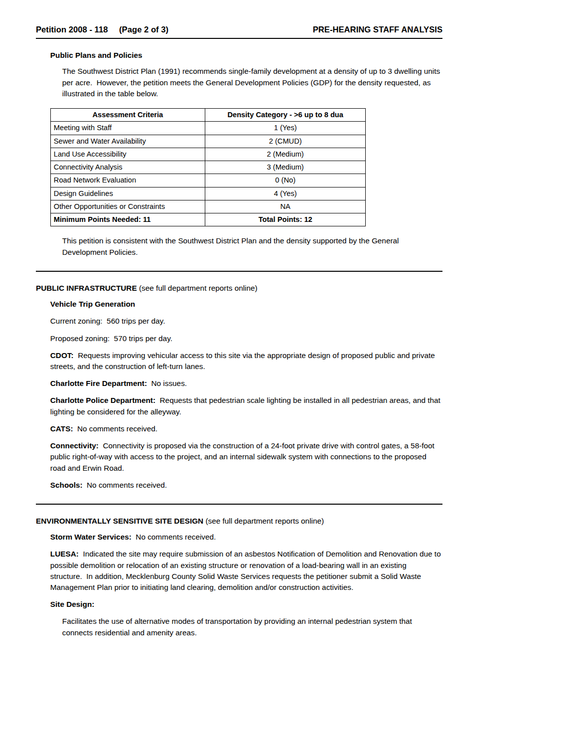Petition 2008 - 118 (Page 2 of 3)
PRE-HEARING STAFF ANALYSIS
Public Plans and Policies
The Southwest District Plan (1991) recommends single-family development at a density of up to 3 dwelling units per acre. However, the petition meets the General Development Policies (GDP) for the density requested, as illustrated in the table below.
| Assessment Criteria | Density Category - >6 up to 8 dua |
| --- | --- |
| Meeting with Staff | 1 (Yes) |
| Sewer and Water Availability | 2 (CMUD) |
| Land Use Accessibility | 2 (Medium) |
| Connectivity Analysis | 3 (Medium) |
| Road Network Evaluation | 0 (No) |
| Design Guidelines | 4 (Yes) |
| Other Opportunities or Constraints | NA |
| Minimum Points Needed: 11 | Total Points: 12 |
This petition is consistent with the Southwest District Plan and the density supported by the General Development Policies.
PUBLIC INFRASTRUCTURE (see full department reports online)
Vehicle Trip Generation
Current zoning: 560 trips per day.
Proposed zoning: 570 trips per day.
CDOT: Requests improving vehicular access to this site via the appropriate design of proposed public and private streets, and the construction of left-turn lanes.
Charlotte Fire Department: No issues.
Charlotte Police Department: Requests that pedestrian scale lighting be installed in all pedestrian areas, and that lighting be considered for the alleyway.
CATS: No comments received.
Connectivity: Connectivity is proposed via the construction of a 24-foot private drive with control gates, a 58-foot public right-of-way with access to the project, and an internal sidewalk system with connections to the proposed road and Erwin Road.
Schools: No comments received.
ENVIRONMENTALLY SENSITIVE SITE DESIGN (see full department reports online)
Storm Water Services: No comments received.
LUESA: Indicated the site may require submission of an asbestos Notification of Demolition and Renovation due to possible demolition or relocation of an existing structure or renovation of a load-bearing wall in an existing structure. In addition, Mecklenburg County Solid Waste Services requests the petitioner submit a Solid Waste Management Plan prior to initiating land clearing, demolition and/or construction activities.
Site Design:
Facilitates the use of alternative modes of transportation by providing an internal pedestrian system that connects residential and amenity areas.